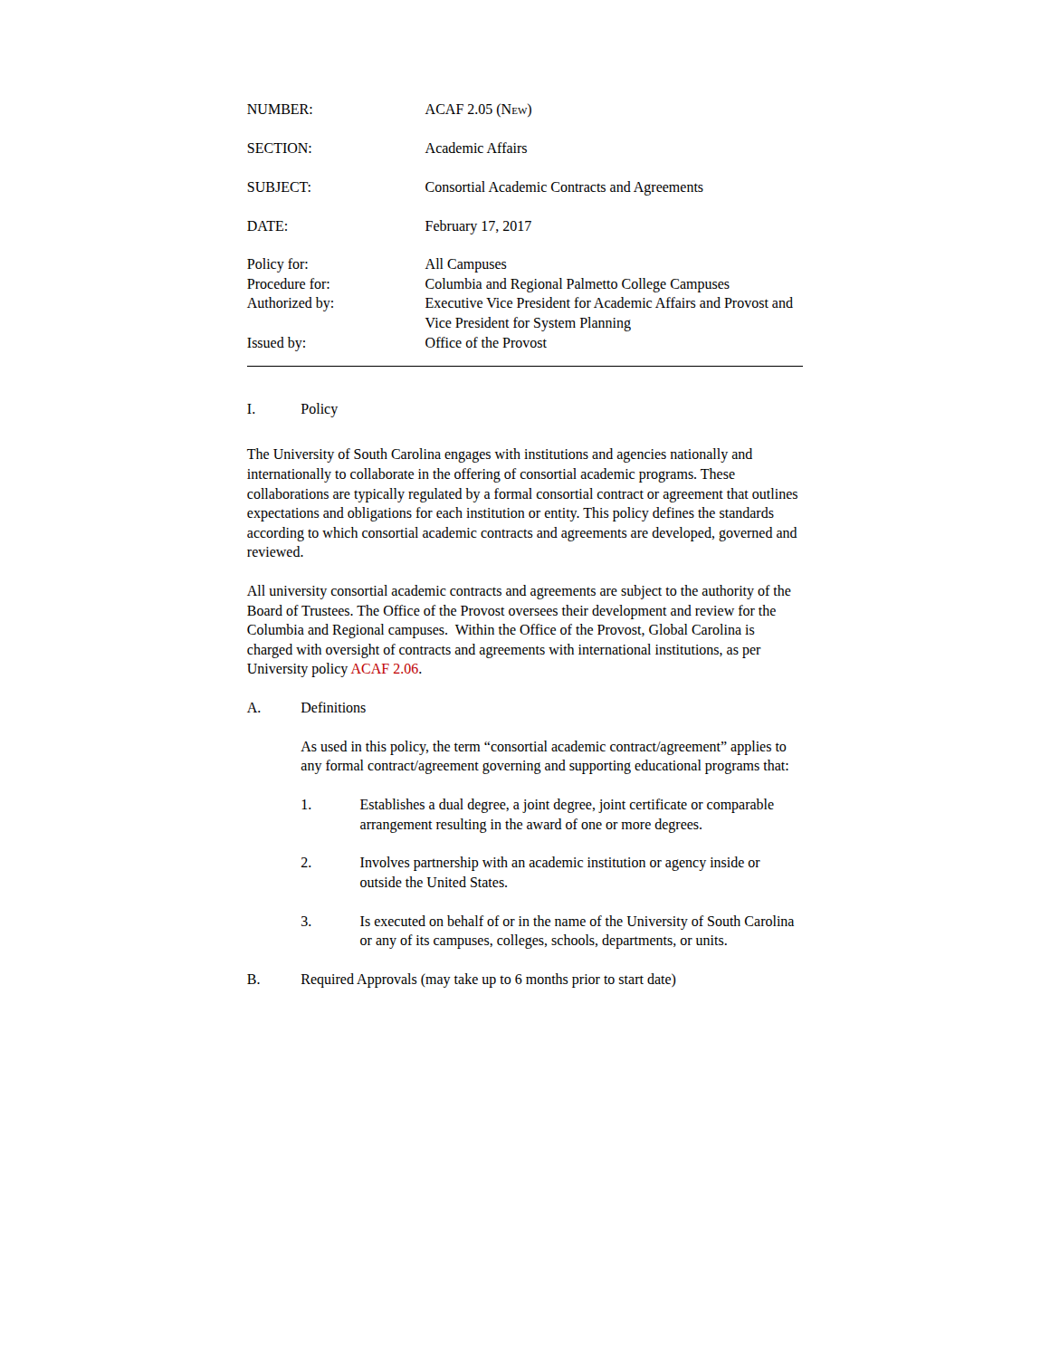| NUMBER: | ACAF 2.05 ( New ) |
| SECTION: | Academic Affairs |
| SUBJECT: | Consortial Academic Contracts and Agreements |
| DATE: | February 17, 2017 |
| Policy for: | All Campuses |
| Procedure for: | Columbia and Regional Palmetto College Campuses |
| Authorized by: | Executive Vice President for Academic Affairs and Provost and Vice President for System Planning |
| Issued by: | Office of the Provost |
I. Policy
The University of South Carolina engages with institutions and agencies nationally and internationally to collaborate in the offering of consortial academic programs. These collaborations are typically regulated by a formal consortial contract or agreement that outlines expectations and obligations for each institution or entity. This policy defines the standards according to which consortial academic contracts and agreements are developed, governed and reviewed.
All university consortial academic contracts and agreements are subject to the authority of the Board of Trustees. The Office of the Provost oversees their development and review for the Columbia and Regional campuses. Within the Office of the Provost, Global Carolina is charged with oversight of contracts and agreements with international institutions, as per University policy ACAF 2.06.
A. Definitions
As used in this policy, the term “consortial academic contract/agreement” applies to any formal contract/agreement governing and supporting educational programs that:
1.
Establishes a dual degree, a joint degree, joint certificate or comparable arrangement resulting in the award of one or more degrees.
2.
Involves partnership with an academic institution or agency inside or outside the United States.
3.
Is executed on behalf of or in the name of the University of South Carolina or any of its campuses, colleges, schools, departments, or units.
B. Required Approvals (may take up to 6 months prior to start date)